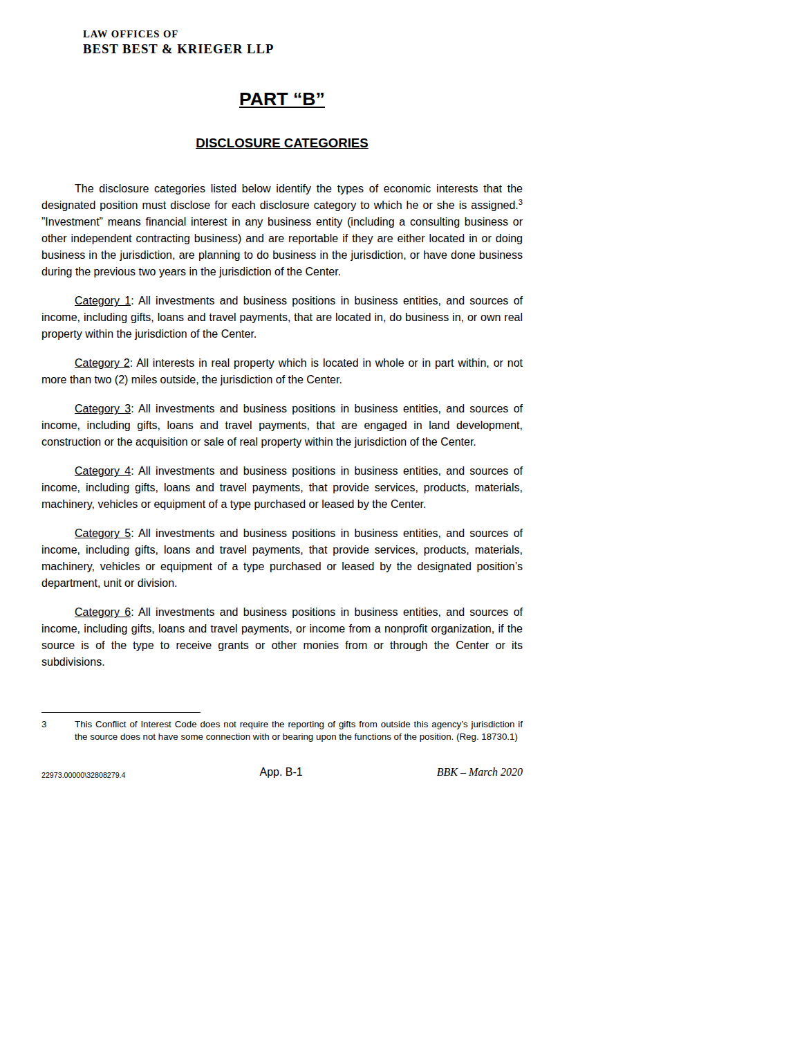LAW OFFICES OF
BEST BEST & KRIEGER LLP
PART “B”
DISCLOSURE CATEGORIES
The disclosure categories listed below identify the types of economic interests that the designated position must disclose for each disclosure category to which he or she is assigned.3 ”Investment” means financial interest in any business entity (including a consulting business or other independent contracting business) and are reportable if they are either located in or doing business in the jurisdiction, are planning to do business in the jurisdiction, or have done business during the previous two years in the jurisdiction of the Center.
Category 1: All investments and business positions in business entities, and sources of income, including gifts, loans and travel payments, that are located in, do business in, or own real property within the jurisdiction of the Center.
Category 2: All interests in real property which is located in whole or in part within, or not more than two (2) miles outside, the jurisdiction of the Center.
Category 3: All investments and business positions in business entities, and sources of income, including gifts, loans and travel payments, that are engaged in land development, construction or the acquisition or sale of real property within the jurisdiction of the Center.
Category 4: All investments and business positions in business entities, and sources of income, including gifts, loans and travel payments, that provide services, products, materials, machinery, vehicles or equipment of a type purchased or leased by the Center.
Category 5: All investments and business positions in business entities, and sources of income, including gifts, loans and travel payments, that provide services, products, materials, machinery, vehicles or equipment of a type purchased or leased by the designated position’s department, unit or division.
Category 6: All investments and business positions in business entities, and sources of income, including gifts, loans and travel payments, or income from a nonprofit organization, if the source is of the type to receive grants or other monies from or through the Center or its subdivisions.
3
This Conflict of Interest Code does not require the reporting of gifts from outside this agency’s jurisdiction if the source does not have some connection with or bearing upon the functions of the position. (Reg. 18730.1)
22973.00000\32808279.4
App. B-1
BBK – March 2020